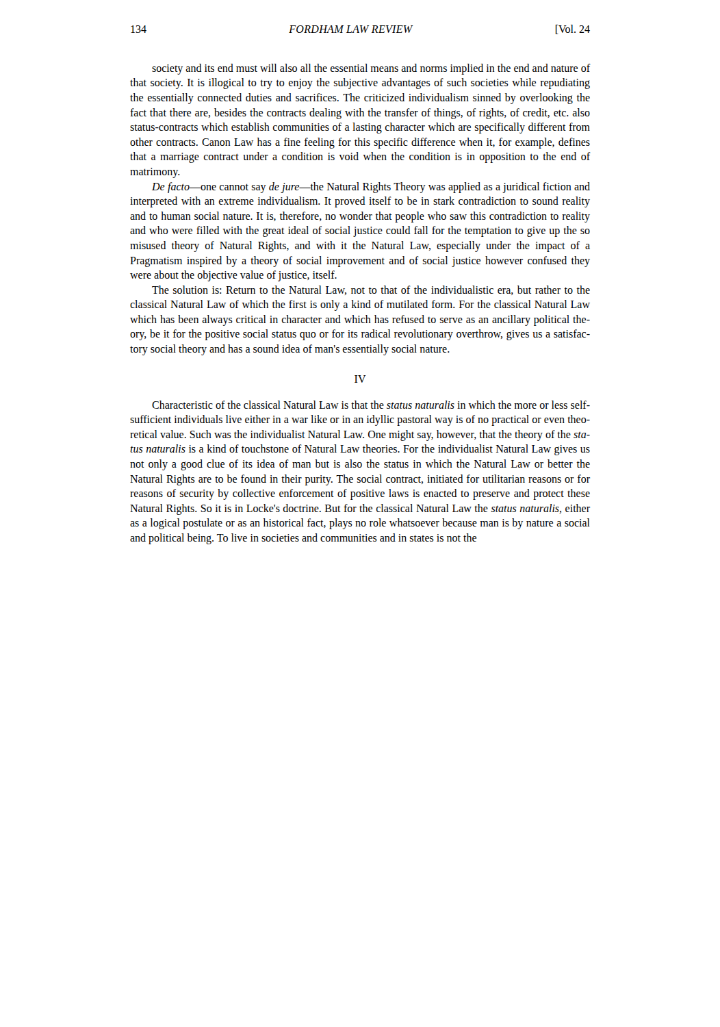134 FORDHAM LAW REVIEW [Vol. 24
society and its end must will also all the essential means and norms implied in the end and nature of that society. It is illogical to try to enjoy the subjective advantages of such societies while repudiating the essentially connected duties and sacrifices. The criticized individualism sinned by overlooking the fact that there are, besides the contracts dealing with the transfer of things, of rights, of credit, etc. also status-contracts which establish communities of a lasting character which are specifically different from other contracts. Canon Law has a fine feeling for this specific difference when it, for example, defines that a marriage contract under a condition is void when the condition is in opposition to the end of matrimony.
De facto—one cannot say de jure—the Natural Rights Theory was applied as a juridical fiction and interpreted with an extreme individualism. It proved itself to be in stark contradiction to sound reality and to human social nature. It is, therefore, no wonder that people who saw this contradiction to reality and who were filled with the great ideal of social justice could fall for the temptation to give up the so misused theory of Natural Rights, and with it the Natural Law, especially under the impact of a Pragmatism inspired by a theory of social improvement and of social justice however confused they were about the objective value of justice, itself.
The solution is: Return to the Natural Law, not to that of the individualistic era, but rather to the classical Natural Law of which the first is only a kind of mutilated form. For the classical Natural Law which has been always critical in character and which has refused to serve as an ancillary political theory, be it for the positive social status quo or for its radical revolutionary overthrow, gives us a satisfactory social theory and has a sound idea of man's essentially social nature.
IV
Characteristic of the classical Natural Law is that the status naturalis in which the more or less self-sufficient individuals live either in a war like or in an idyllic pastoral way is of no practical or even theoretical value. Such was the individualist Natural Law. One might say, however, that the theory of the status naturalis is a kind of touchstone of Natural Law theories. For the individualist Natural Law gives us not only a good clue of its idea of man but is also the status in which the Natural Law or better the Natural Rights are to be found in their purity. The social contract, initiated for utilitarian reasons or for reasons of security by collective enforcement of positive laws is enacted to preserve and protect these Natural Rights. So it is in Locke's doctrine. But for the classical Natural Law the status naturalis, either as a logical postulate or as an historical fact, plays no role whatsoever because man is by nature a social and political being. To live in societies and communities and in states is not the